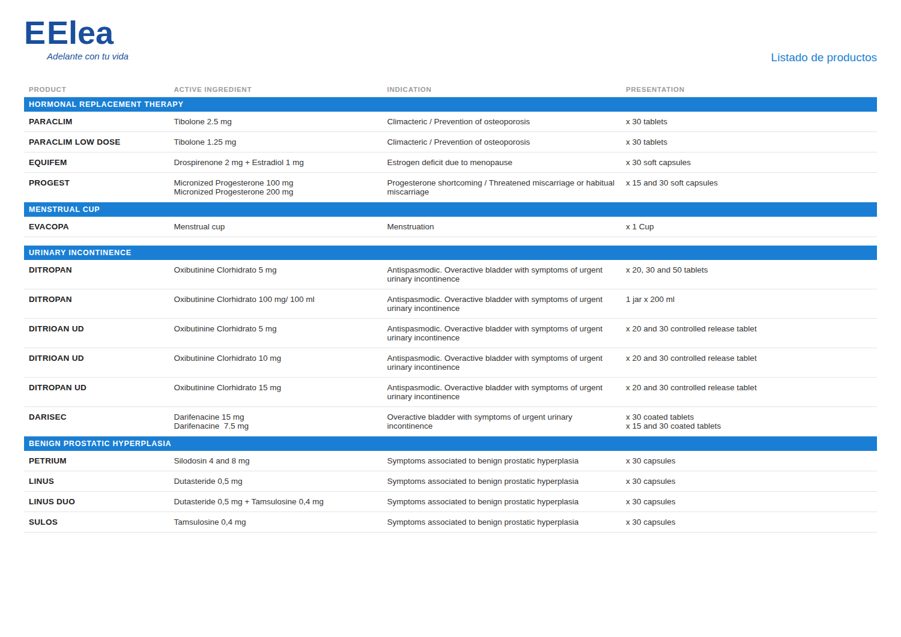E
Elea
Adelante con tu vida
Listado de productos
| PRODUCT | ACTIVE INGREDIENT | INDICATION | PRESENTATION |
| --- | --- | --- | --- |
| HORMONAL REPLACEMENT THERAPY |
| PARACLIM | Tibolone 2.5 mg | Climacteric / Prevention of osteoporosis | x 30 tablets |
| PARACLIM LOW DOSE | Tibolone 1.25 mg | Climacteric / Prevention of osteoporosis | x 30 tablets |
| EQUIFEM | Drospirenone 2 mg + Estradiol 1 mg | Estrogen deficit due to menopause | x 30 soft capsules |
| PROGEST | Micronized Progesterone 100 mg Micronized Progesterone 200 mg | Progesterone shortcoming / Threatened miscarriage or habitual miscarriage | x 15 and 30 soft capsules |
| MENSTRUAL CUP |
| EVACOPA | Menstrual cup | Menstruation | x 1 Cup |
| URINARY INCONTINENCE |
| DITROPAN | Oxibutinine Clorhidrato 5 mg | Antispasmodic. Overactive bladder with symptoms of urgent urinary incontinence | x 20, 30 and 50 tablets |
| DITROPAN | Oxibutinine Clorhidrato 100 mg/ 100 ml | Antispasmodic. Overactive bladder with symptoms of urgent urinary incontinence | 1 jar x 200 ml |
| DITRIOAN UD | Oxibutinine Clorhidrato 5 mg | Antispasmodic. Overactive bladder with symptoms of urgent urinary incontinence | x 20 and 30 controlled release tablet |
| DITRIOAN UD | Oxibutinine Clorhidrato 10 mg | Antispasmodic. Overactive bladder with symptoms of urgent urinary incontinence | x 20 and 30 controlled release tablet |
| DITROPAN UD | Oxibutinine Clorhidrato 15 mg | Antispasmodic. Overactive bladder with symptoms of urgent urinary incontinence | x 20 and 30 controlled release tablet |
| DARISEC | Darifenacine 15 mg Darifenacine 7.5 mg | Overactive bladder with symptoms of urgent urinary incontinence | x 30 coated tablets x 15 and 30 coated tablets |
| BENIGN PROSTATIC HYPERPLASIA |
| PETRIUM | Silodosin 4 and 8 mg | Symptoms associated to benign prostatic hyperplasia | x 30 capsules |
| LINUS | Dutasteride 0,5 mg | Symptoms associated to benign prostatic hyperplasia | x 30 capsules |
| LINUS DUO | Dutasteride 0,5 mg + Tamsulosine 0,4 mg | Symptoms associated to benign prostatic hyperplasia | x 30 capsules |
| SULOS | Tamsulosine 0,4 mg | Symptoms associated to benign prostatic hyperplasia | x 30 capsules |